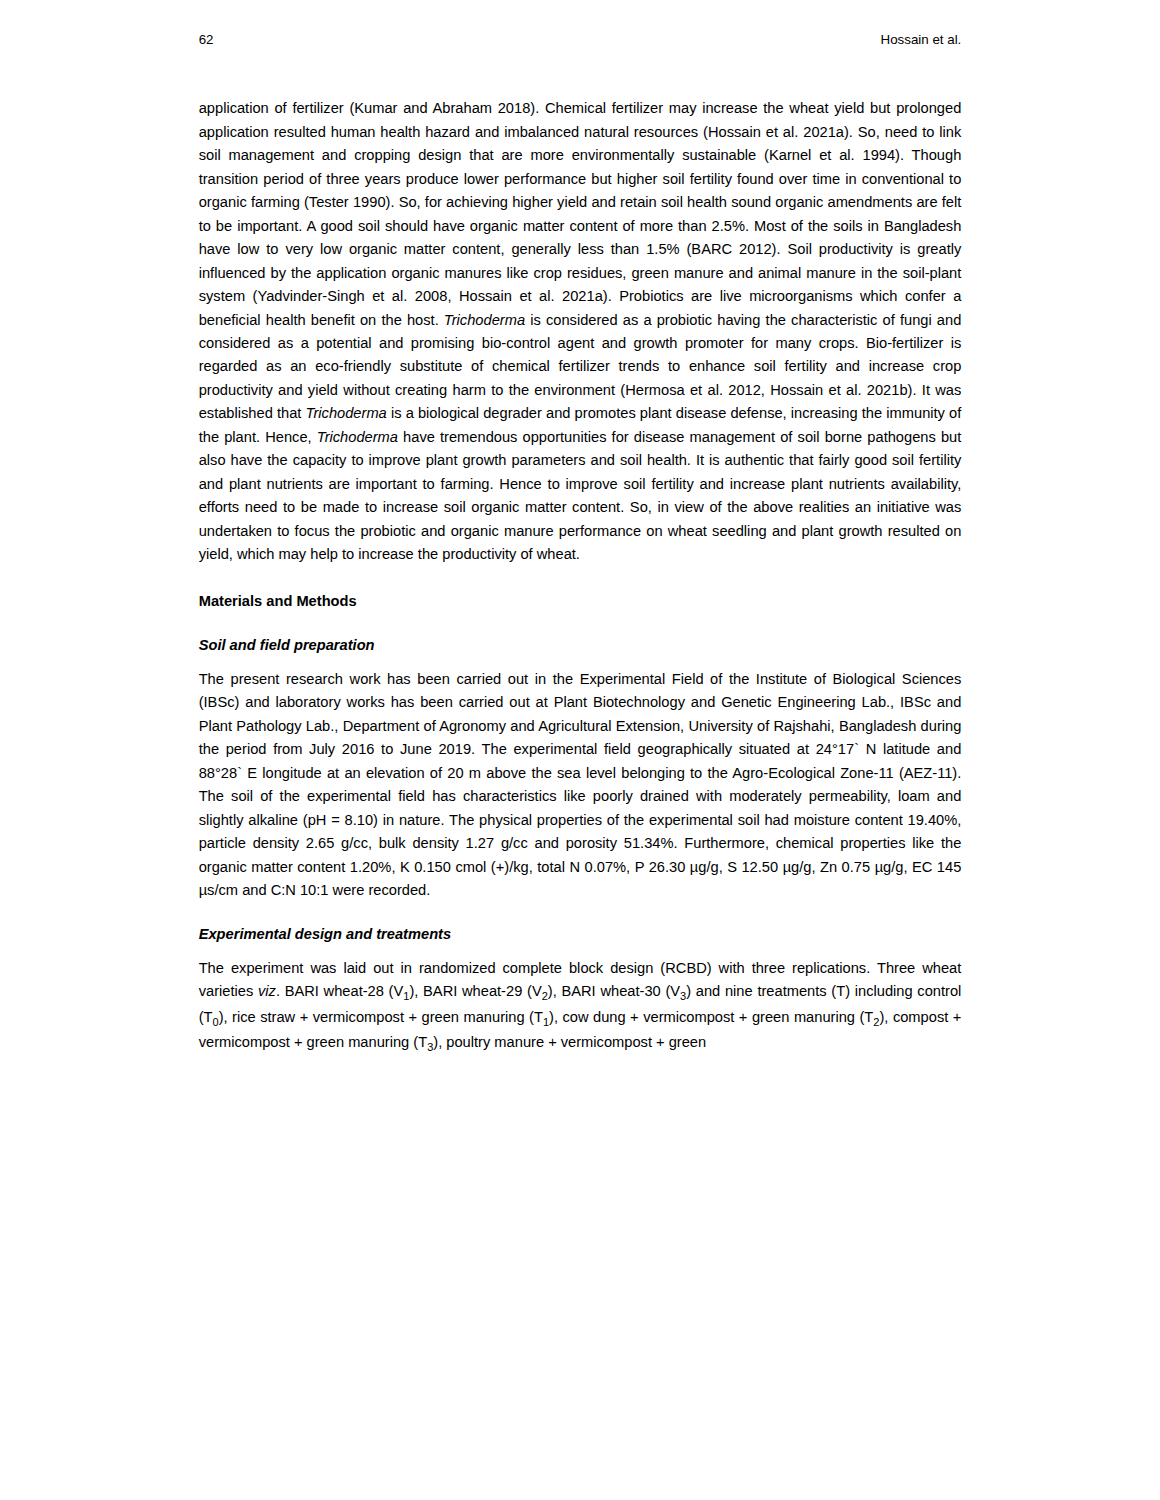62 Hossain et al.
application of fertilizer (Kumar and Abraham 2018). Chemical fertilizer may increase the wheat yield but prolonged application resulted human health hazard and imbalanced natural resources (Hossain et al. 2021a). So, need to link soil management and cropping design that are more environmentally sustainable (Karnel et al. 1994). Though transition period of three years produce lower performance but higher soil fertility found over time in conventional to organic farming (Tester 1990). So, for achieving higher yield and retain soil health sound organic amendments are felt to be important. A good soil should have organic matter content of more than 2.5%. Most of the soils in Bangladesh have low to very low organic matter content, generally less than 1.5% (BARC 2012). Soil productivity is greatly influenced by the application organic manures like crop residues, green manure and animal manure in the soil-plant system (Yadvinder-Singh et al. 2008, Hossain et al. 2021a). Probiotics are live microorganisms which confer a beneficial health benefit on the host. Trichoderma is considered as a probiotic having the characteristic of fungi and considered as a potential and promising bio-control agent and growth promoter for many crops. Bio-fertilizer is regarded as an eco-friendly substitute of chemical fertilizer trends to enhance soil fertility and increase crop productivity and yield without creating harm to the environment (Hermosa et al. 2012, Hossain et al. 2021b). It was established that Trichoderma is a biological degrader and promotes plant disease defense, increasing the immunity of the plant. Hence, Trichoderma have tremendous opportunities for disease management of soil borne pathogens but also have the capacity to improve plant growth parameters and soil health. It is authentic that fairly good soil fertility and plant nutrients are important to farming. Hence to improve soil fertility and increase plant nutrients availability, efforts need to be made to increase soil organic matter content. So, in view of the above realities an initiative was undertaken to focus the probiotic and organic manure performance on wheat seedling and plant growth resulted on yield, which may help to increase the productivity of wheat.
Materials and Methods
Soil and field preparation
The present research work has been carried out in the Experimental Field of the Institute of Biological Sciences (IBSc) and laboratory works has been carried out at Plant Biotechnology and Genetic Engineering Lab., IBSc and Plant Pathology Lab., Department of Agronomy and Agricultural Extension, University of Rajshahi, Bangladesh during the period from July 2016 to June 2019. The experimental field geographically situated at 24°17` N latitude and 88°28` E longitude at an elevation of 20 m above the sea level belonging to the Agro-Ecological Zone-11 (AEZ-11). The soil of the experimental field has characteristics like poorly drained with moderately permeability, loam and slightly alkaline (pH = 8.10) in nature. The physical properties of the experimental soil had moisture content 19.40%, particle density 2.65 g/cc, bulk density 1.27 g/cc and porosity 51.34%. Furthermore, chemical properties like the organic matter content 1.20%, K 0.150 cmol (+)/kg, total N 0.07%, P 26.30 µg/g, S 12.50 µg/g, Zn 0.75 µg/g, EC 145 µs/cm and C:N 10:1 were recorded.
Experimental design and treatments
The experiment was laid out in randomized complete block design (RCBD) with three replications. Three wheat varieties viz. BARI wheat-28 (V1), BARI wheat-29 (V2), BARI wheat-30 (V3) and nine treatments (T) including control (T0), rice straw + vermicompost + green manuring (T1), cow dung + vermicompost + green manuring (T2), compost + vermicompost + green manuring (T3), poultry manure + vermicompost + green